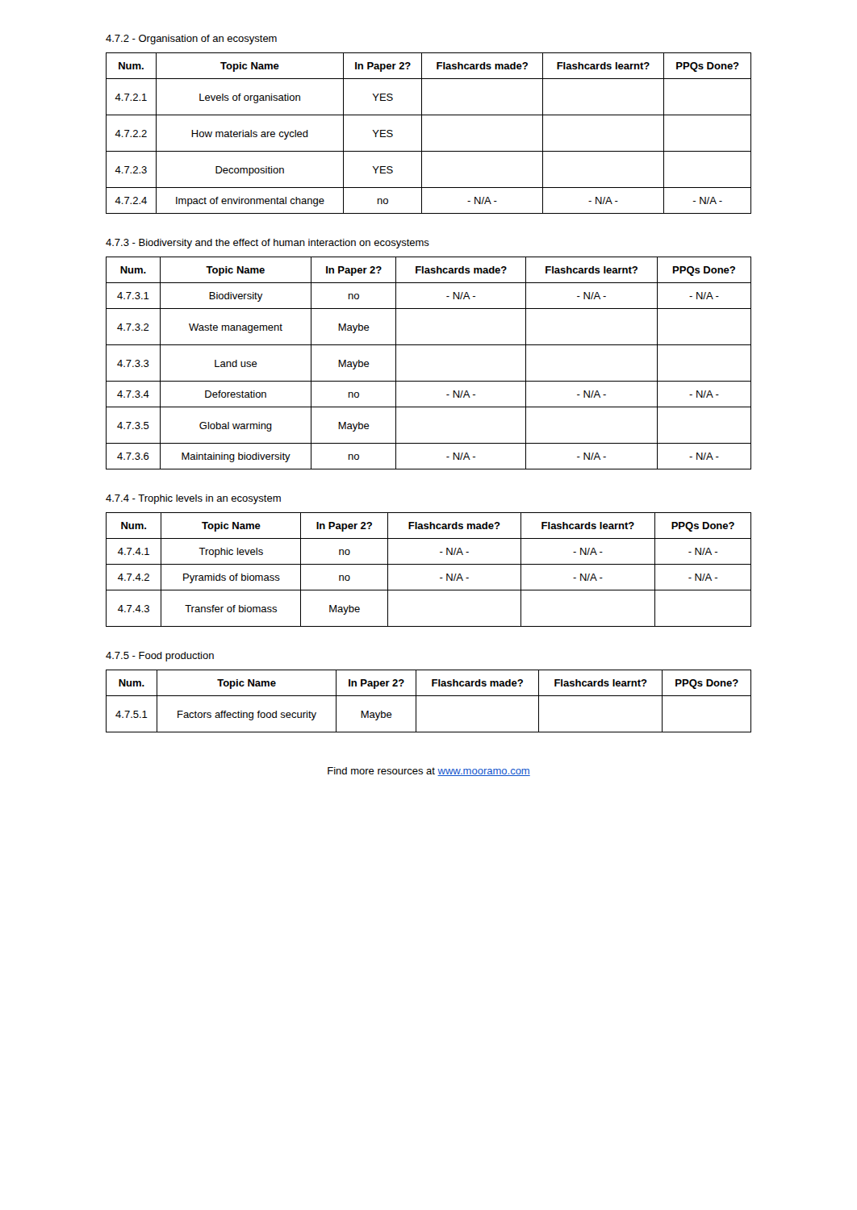4.7.2 - Organisation of an ecosystem
| Num. | Topic Name | In Paper 2? | Flashcards made? | Flashcards learnt? | PPQs Done? |
| --- | --- | --- | --- | --- | --- |
| 4.7.2.1 | Levels of organisation | YES | | | |
| 4.7.2.2 | How materials are cycled | YES | | | |
| 4.7.2.3 | Decomposition | YES | | | |
| 4.7.2.4 | Impact of environmental change | no | - N/A - | - N/A - | - N/A - |
4.7.3 - Biodiversity and the effect of human interaction on ecosystems
| Num. | Topic Name | In Paper 2? | Flashcards made? | Flashcards learnt? | PPQs Done? |
| --- | --- | --- | --- | --- | --- |
| 4.7.3.1 | Biodiversity | no | - N/A - | - N/A - | - N/A - |
| 4.7.3.2 | Waste management | Maybe | | | |
| 4.7.3.3 | Land use | Maybe | | | |
| 4.7.3.4 | Deforestation | no | - N/A - | - N/A - | - N/A - |
| 4.7.3.5 | Global warming | Maybe | | | |
| 4.7.3.6 | Maintaining biodiversity | no | - N/A - | - N/A - | - N/A - |
4.7.4 - Trophic levels in an ecosystem
| Num. | Topic Name | In Paper 2? | Flashcards made? | Flashcards learnt? | PPQs Done? |
| --- | --- | --- | --- | --- | --- |
| 4.7.4.1 | Trophic levels | no | - N/A - | - N/A - | - N/A - |
| 4.7.4.2 | Pyramids of biomass | no | - N/A - | - N/A - | - N/A - |
| 4.7.4.3 | Transfer of biomass | Maybe | | | |
4.7.5 - Food production
| Num. | Topic Name | In Paper 2? | Flashcards made? | Flashcards learnt? | PPQs Done? |
| --- | --- | --- | --- | --- | --- |
| 4.7.5.1 | Factors affecting food security | Maybe | | | |
Find more resources at www.mooramo.com